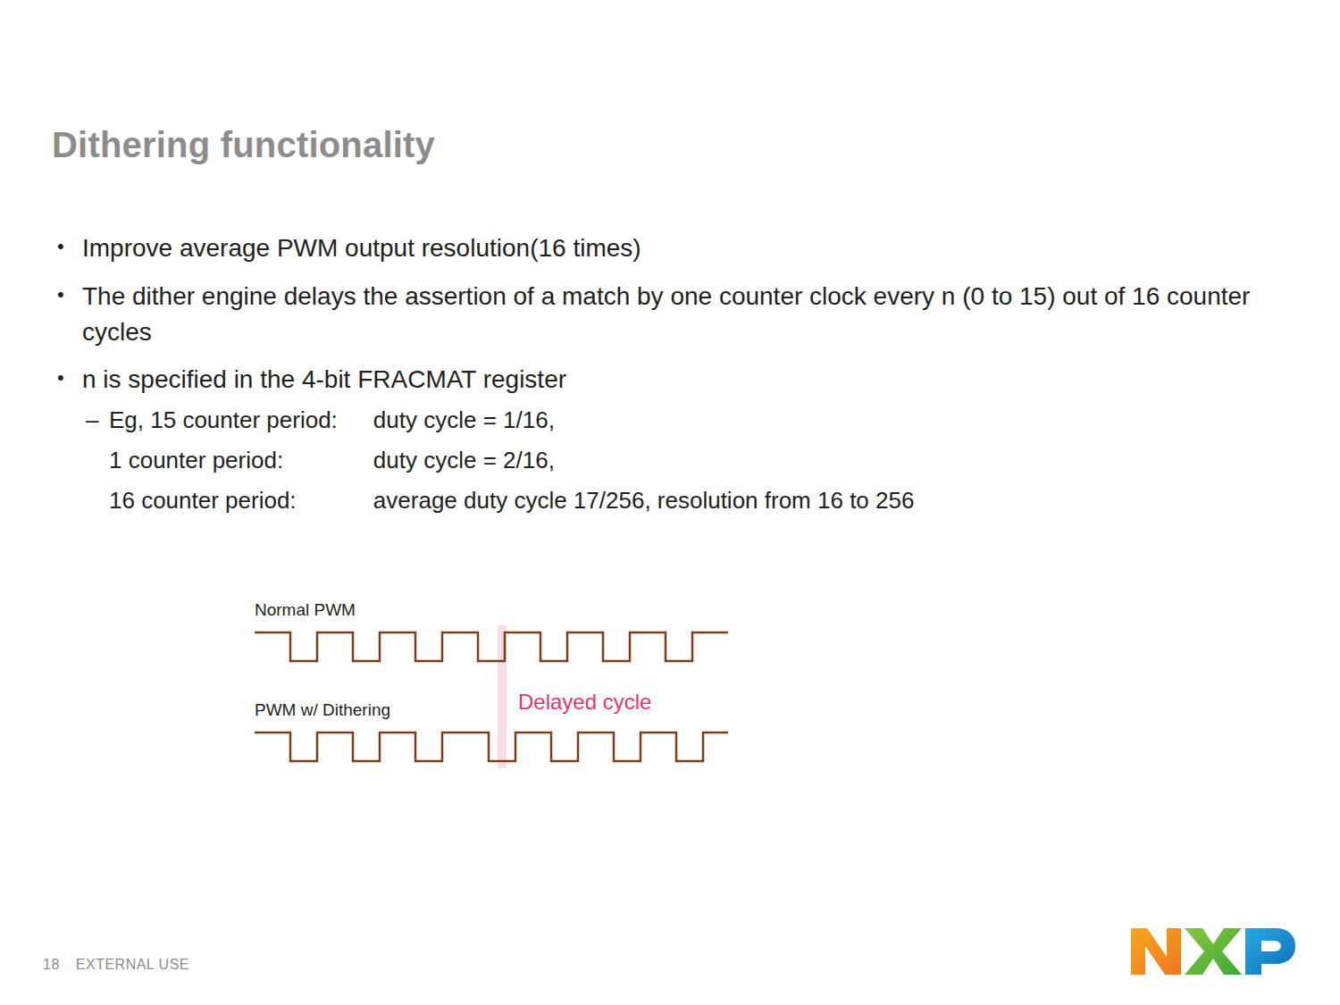Dithering functionality
Improve average PWM output resolution(16 times)
The dither engine delays the assertion of a match by one counter clock every n (0 to 15) out of 16 counter cycles
n is specified in the 4-bit FRACMAT register
| Eg, 15 counter period: | duty cycle = 1/16, |
| 1 counter period: | duty cycle = 2/16, |
| 16 counter period: | average duty cycle 17/256, resolution from 16 to 256 |
Normal PWM PWM w/ Dithering Delayed cycle
18 EXTERNAL USE